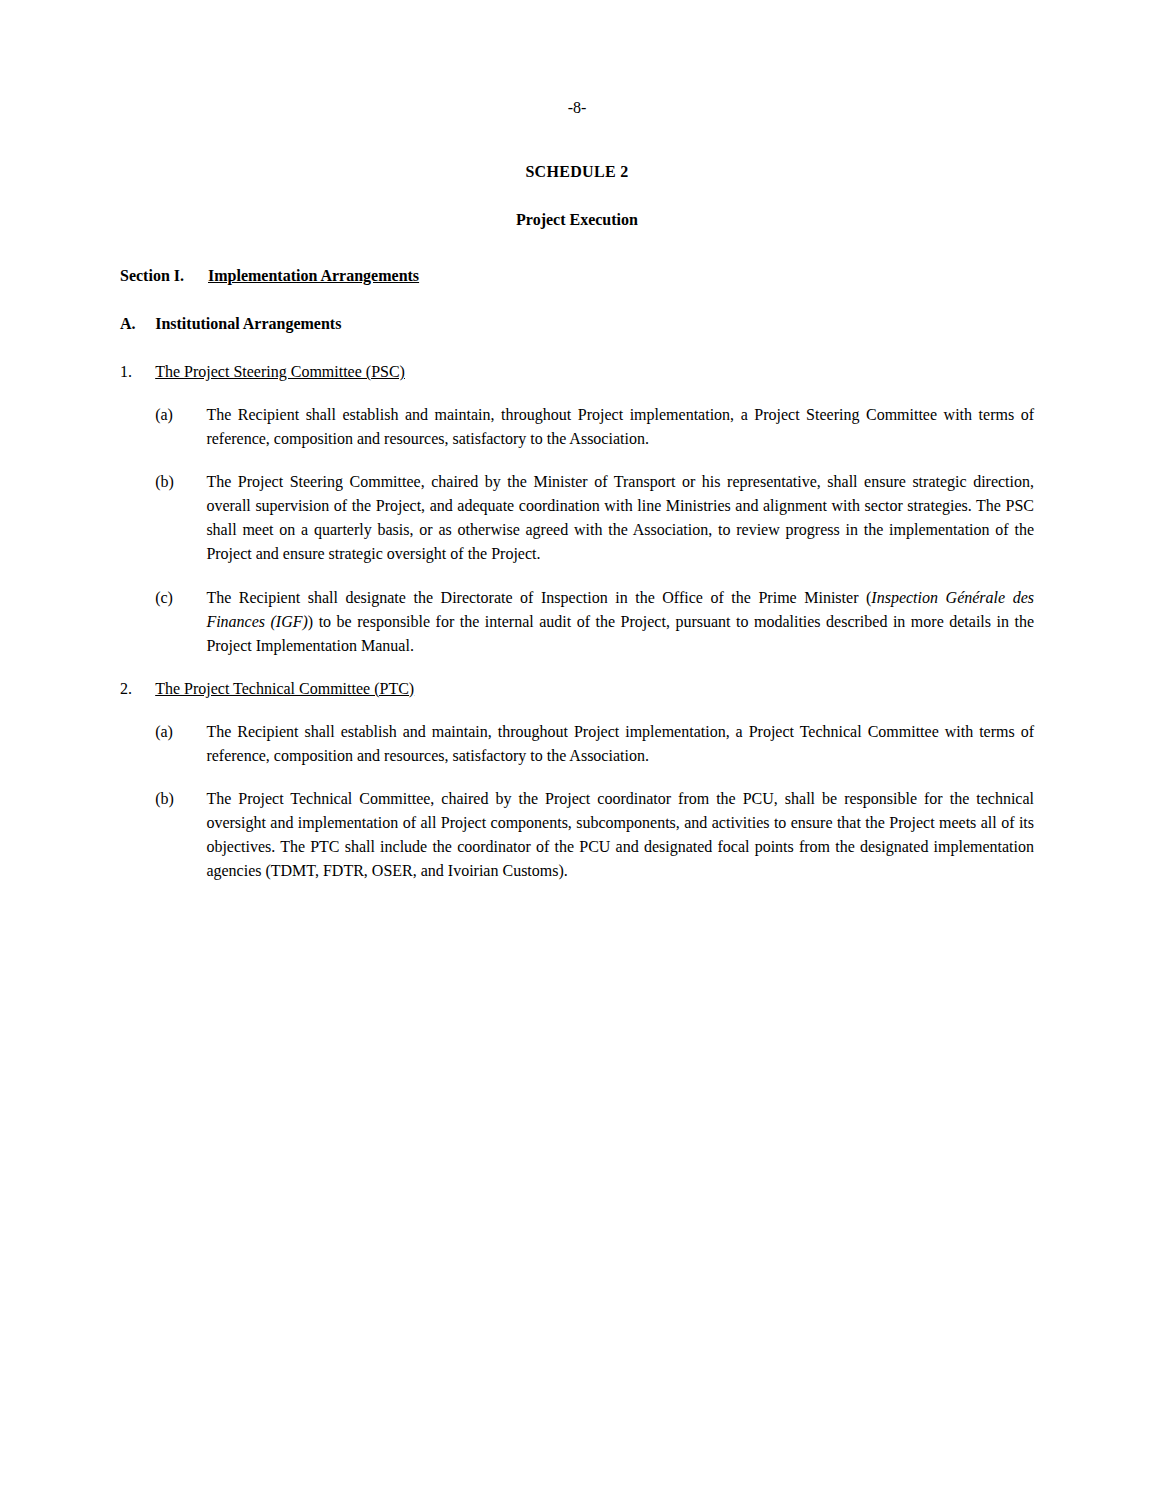-8-
SCHEDULE 2
Project Execution
Section I. Implementation Arrangements
A. Institutional Arrangements
1. The Project Steering Committee (PSC)
(a) The Recipient shall establish and maintain, throughout Project implementation, a Project Steering Committee with terms of reference, composition and resources, satisfactory to the Association.
(b) The Project Steering Committee, chaired by the Minister of Transport or his representative, shall ensure strategic direction, overall supervision of the Project, and adequate coordination with line Ministries and alignment with sector strategies. The PSC shall meet on a quarterly basis, or as otherwise agreed with the Association, to review progress in the implementation of the Project and ensure strategic oversight of the Project.
(c) The Recipient shall designate the Directorate of Inspection in the Office of the Prime Minister (Inspection Générale des Finances (IGF)) to be responsible for the internal audit of the Project, pursuant to modalities described in more details in the Project Implementation Manual.
2. The Project Technical Committee (PTC)
(a) The Recipient shall establish and maintain, throughout Project implementation, a Project Technical Committee with terms of reference, composition and resources, satisfactory to the Association.
(b) The Project Technical Committee, chaired by the Project coordinator from the PCU, shall be responsible for the technical oversight and implementation of all Project components, subcomponents, and activities to ensure that the Project meets all of its objectives. The PTC shall include the coordinator of the PCU and designated focal points from the designated implementation agencies (TDMT, FDTR, OSER, and Ivoirian Customs).